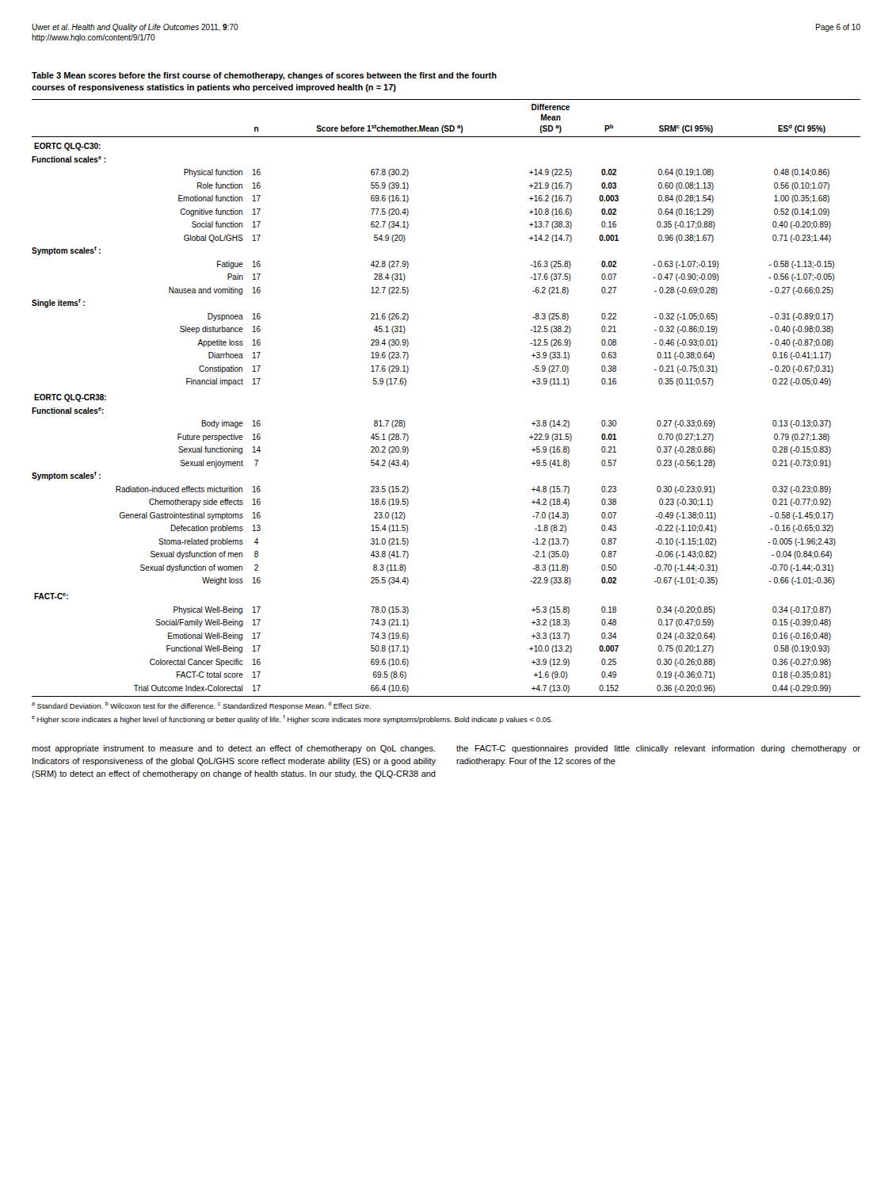Uwer et al. Health and Quality of Life Outcomes 2011, 9:70
http://www.hqlo.com/content/9/1/70
Page 6 of 10
Table 3 Mean scores before the first course of chemotherapy, changes of scores between the first and the fourth
courses of responsiveness statistics in patients who perceived improved health (n = 17)
| | n | Score before 1 st chemother.Mean (SD a ) | Difference Mean (SD a ) | P b | SRM c (CI 95%) | ES d (CI 95%) |
| --- | --- | --- | --- | --- | --- | --- |
| EORTC QLQ-C30: |
| Functional scales e : |
| Physical function | 16 | 67.8 (30.2) | +14.9 (22.5) | 0.02 | 0.64 (0.19;1.08) | 0.48 (0.14;0.86) |
| Role function | 16 | 55.9 (39.1) | +21.9 (16.7) | 0.03 | 0.60 (0.08;1.13) | 0.56 (0.10;1.07) |
| Emotional function | 17 | 69.6 (16.1) | +16.2 (16.7) | 0.003 | 0.84 (0.28;1.54) | 1.00 (0.35;1.68) |
| Cognitive function | 17 | 77.5 (20.4) | +10.8 (16.6) | 0.02 | 0.64 (0.16;1.29) | 0.52 (0.14;1.09) |
| Social function | 17 | 62.7 (34.1) | +13.7 (38.3) | 0.16 | 0.35 (-0.17;0.88) | 0.40 (-0.20;0.89) |
| Global QoL/GHS | 17 | 54.9 (20) | +14.2 (14.7) | 0.001 | 0.96 (0.38;1.67) | 0.71 (-0.23;1.44) |
| Symptom scales f : |
| Fatigue | 16 | 42.8 (27.9) | -16.3 (25.8) | 0.02 | - 0.63 (-1.07;-0.19) | - 0.58 (-1.13;-0.15) |
| Pain | 17 | 28.4 (31) | -17.6 (37.5) | 0.07 | - 0.47 (-0.90;-0.09) | - 0.56 (-1.07;-0.05) |
| Nausea and vomiting | 16 | 12.7 (22.5) | -6.2 (21.8) | 0.27 | - 0.28 (-0.69;0.28) | - 0.27 (-0.66;0.25) |
| Single items f : |
| Dyspnoea | 16 | 21.6 (26.2) | -8.3 (25.8) | 0.22 | - 0.32 (-1.05;0.65) | - 0.31 (-0.89;0.17) |
| Sleep disturbance | 16 | 45.1 (31) | -12.5 (38.2) | 0.21 | - 0.32 (-0.86;0.19) | - 0.40 (-0.98;0.38) |
| Appetite loss | 16 | 29.4 (30.9) | -12.5 (26.9) | 0.08 | - 0.46 (-0.93;0.01) | - 0.40 (-0.87;0.08) |
| Diarrhoea | 17 | 19.6 (23.7) | +3.9 (33.1) | 0.63 | 0.11 (-0.38;0.64) | 0.16 (-0.41;1.17) |
| Constipation | 17 | 17.6 (29.1) | -5.9 (27.0) | 0.38 | - 0.21 (-0.75;0.31) | - 0.20 (-0.67;0.31) |
| Financial impact | 17 | 5.9 (17.6) | +3.9 (11.1) | 0.16 | 0.35 (0.11;0.57) | 0.22 (-0.05;0.49) |
| EORTC QLQ-CR38: |
| Functional scales e : |
| Body image | 16 | 81.7 (28) | +3.8 (14.2) | 0.30 | 0.27 (-0.33;0.69) | 0.13 (-0.13;0.37) |
| Future perspective | 16 | 45.1 (28.7) | +22.9 (31.5) | 0.01 | 0.70 (0.27;1.27) | 0.79 (0.27;1.38) |
| Sexual functioning | 14 | 20.2 (20.9) | +5.9 (16.8) | 0.21 | 0.37 (-0.28;0.86) | 0.28 (-0.15;0.83) |
| Sexual enjoyment | 7 | 54.2 (43.4) | +9.5 (41.8) | 0.57 | 0.23 (-0.56;1.28) | 0.21 (-0.73;0.91) |
| Symptom scales f : |
| Radiation-induced effects micturition | 16 | 23.5 (15.2) | +4.8 (15.7) | 0.23 | 0.30 (-0.23;0.91) | 0.32 (-0.23;0.89) |
| Chemotherapy side effects | 16 | 18.6 (19.5) | +4.2 (18.4) | 0.38 | 0.23 (-0.30;1.1) | 0.21 (-0.77;0.92) |
| General Gastrointestinal symptoms | 16 | 23.0 (12) | -7.0 (14.3) | 0.07 | -0.49 (-1.38;0.11) | - 0.58 (-1.45;0.17) |
| Defecation problems | 13 | 15.4 (11.5) | -1.8 (8.2) | 0.43 | -0.22 (-1.10;0.41) | - 0.16 (-0.65;0.32) |
| Stoma-related problems | 4 | 31.0 (21.5) | -1.2 (13.7) | 0.87 | -0.10 (-1.15;1.02) | - 0.005 (-1.96;2.43) |
| Sexual dysfunction of men | 8 | 43.8 (41.7) | -2.1 (35.0) | 0.87 | -0.06 (-1.43;0.82) | - 0.04 (0.84;0.64) |
| Sexual dysfunction of women | 2 | 8.3 (11.8) | -8.3 (11.8) | 0.50 | -0.70 (-1.44;-0.31) | -0.70 (-1.44;-0.31) |
| Weight loss | 16 | 25.5 (34.4) | -22.9 (33.8) | 0.02 | -0.67 (-1.01;-0.35) | - 0.66 (-1.01;-0.36) |
| FACT-C e : |
| Physical Well-Being | 17 | 78.0 (15.3) | +5.3 (15.8) | 0.18 | 0.34 (-0.20;0.85) | 0.34 (-0.17;0.87) |
| Social/Family Well-Being | 17 | 74.3 (21.1) | +3.2 (18.3) | 0.48 | 0.17 (0.47;0.59) | 0.15 (-0.39;0.48) |
| Emotional Well-Being | 17 | 74.3 (19.6) | +3.3 (13.7) | 0.34 | 0.24 (-0.32;0.64) | 0.16 (-0.16;0.48) |
| Functional Well-Being | 17 | 50.8 (17.1) | +10.0 (13.2) | 0.007 | 0.75 (0.20;1.27) | 0.58 (0.19;0.93) |
| Colorectal Cancer Specific | 16 | 69.6 (10.6) | +3.9 (12.9) | 0.25 | 0.30 (-0.26;0.88) | 0.36 (-0.27;0.98) |
| FACT-C total score | 17 | 69.5 (8.6) | +1.6 (9.0) | 0.49 | 0.19 (-0.36;0.71) | 0.18 (-0.35;0.81) |
| Trial Outcome Index-Colorectal | 17 | 66.4 (10.6) | +4.7 (13.0) | 0.152 | 0.36 (-0.20;0.96) | 0.44 (-0.29;0.99) |
a Standard Deviation. b Wilcoxon test for the difference. c Standardized Response Mean. d Effect Size.
e Higher score indicates a higher level of functioning or better quality of life. f Higher score indicates more symptoms/problems. Bold indicate p values < 0.05.
most appropriate instrument to measure and to detect an effect of chemotherapy on QoL changes. Indicators of responsiveness of the global QoL/GHS score reflect moderate ability (ES) or a good ability (SRM) to detect an effect of chemotherapy on change of health status. In our study, the QLQ-CR38 and the FACT-C questionnaires provided little clinically relevant information during chemotherapy or radiotherapy. Four of the 12 scores of the